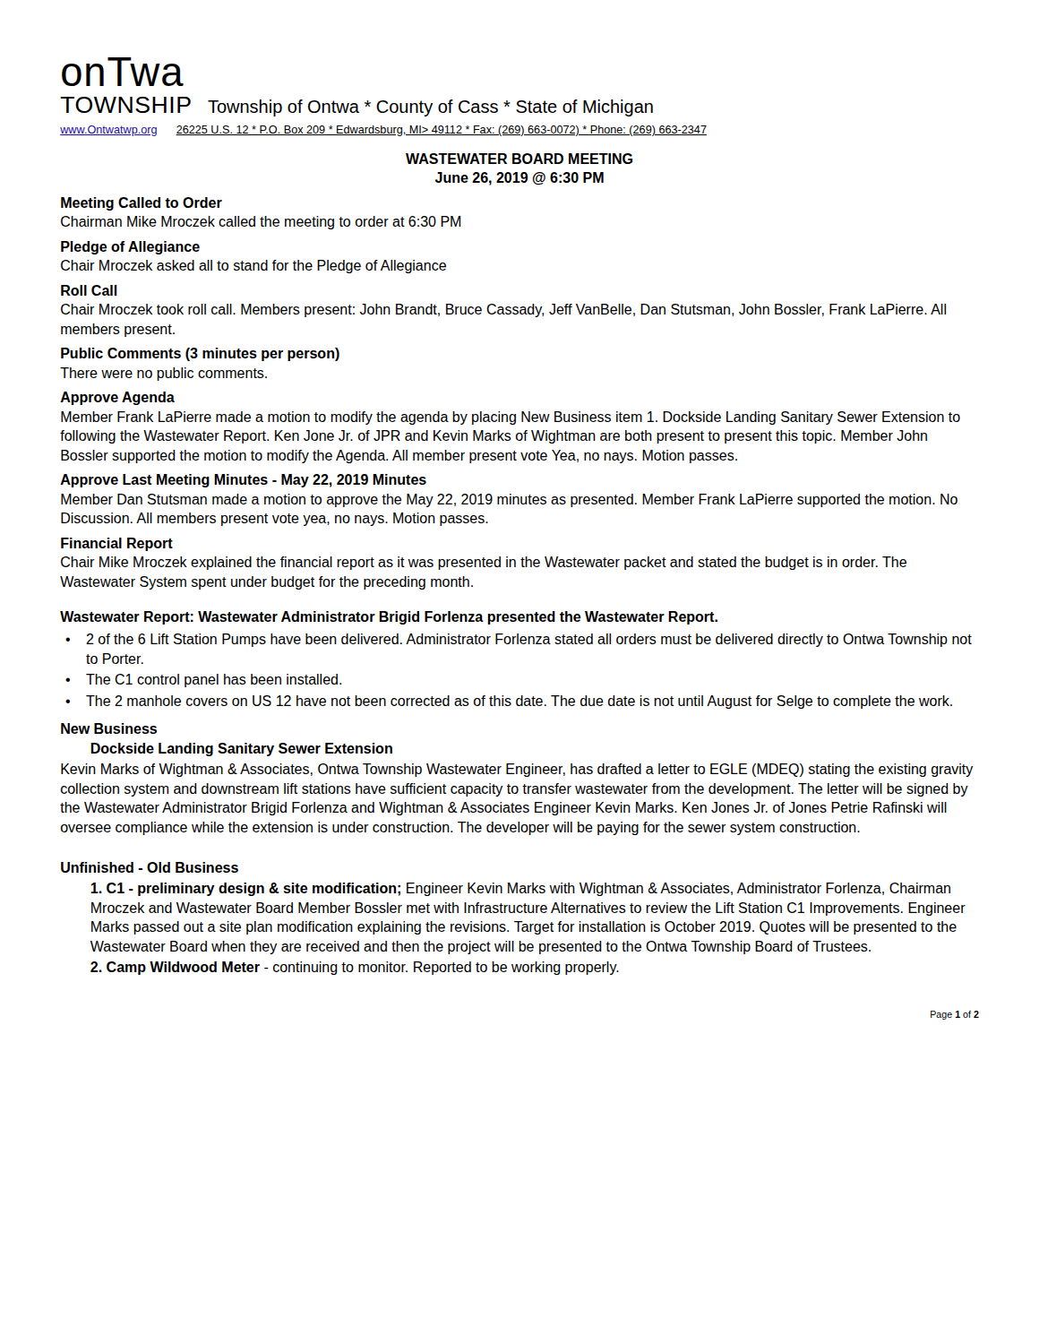onTwa
TOWNSHIP Township of Ontwa * County of Cass * State of Michigan
www.Ontwatwp.org 26225 U.S. 12 * P.O. Box 209 * Edwardsburg, MI> 49112 * Fax: (269) 663-0072) * Phone: (269) 663-2347
WASTEWATER BOARD MEETING
June 26, 2019 @ 6:30 PM
Meeting Called to Order
Chairman Mike Mroczek called the meeting to order at 6:30 PM
Pledge of Allegiance
Chair Mroczek asked all to stand for the Pledge of Allegiance
Roll Call
Chair Mroczek took roll call. Members present: John Brandt, Bruce Cassady, Jeff VanBelle, Dan Stutsman, John Bossler, Frank LaPierre. All members present.
Public Comments (3 minutes per person)
There were no public comments.
Approve Agenda
Member Frank LaPierre made a motion to modify the agenda by placing New Business item 1. Dockside Landing Sanitary Sewer Extension to following the Wastewater Report. Ken Jone Jr. of JPR and Kevin Marks of Wightman are both present to present this topic. Member John Bossler supported the motion to modify the Agenda. All member present vote Yea, no nays. Motion passes.
Approve Last Meeting Minutes - May 22, 2019 Minutes
Member Dan Stutsman made a motion to approve the May 22, 2019 minutes as presented. Member Frank LaPierre supported the motion. No Discussion. All members present vote yea, no nays. Motion passes.
Financial Report
Chair Mike Mroczek explained the financial report as it was presented in the Wastewater packet and stated the budget is in order. The Wastewater System spent under budget for the preceding month.
Wastewater Report: Wastewater Administrator Brigid Forlenza presented the Wastewater Report.
2 of the 6 Lift Station Pumps have been delivered. Administrator Forlenza stated all orders must be delivered directly to Ontwa Township not to Porter.
The C1 control panel has been installed.
The 2 manhole covers on US 12 have not been corrected as of this date. The due date is not until August for Selge to complete the work.
New Business
Dockside Landing Sanitary Sewer Extension
Kevin Marks of Wightman & Associates, Ontwa Township Wastewater Engineer, has drafted a letter to EGLE (MDEQ) stating the existing gravity collection system and downstream lift stations have sufficient capacity to transfer wastewater from the development. The letter will be signed by the Wastewater Administrator Brigid Forlenza and Wightman & Associates Engineer Kevin Marks. Ken Jones Jr. of Jones Petrie Rafinski will oversee compliance while the extension is under construction. The developer will be paying for the sewer system construction.
Unfinished - Old Business
1. C1 - preliminary design & site modification; Engineer Kevin Marks with Wightman & Associates, Administrator Forlenza, Chairman Mroczek and Wastewater Board Member Bossler met with Infrastructure Alternatives to review the Lift Station C1 Improvements. Engineer Marks passed out a site plan modification explaining the revisions. Target for installation is October 2019. Quotes will be presented to the Wastewater Board when they are received and then the project will be presented to the Ontwa Township Board of Trustees.
2. Camp Wildwood Meter - continuing to monitor. Reported to be working properly.
Page 1 of 2